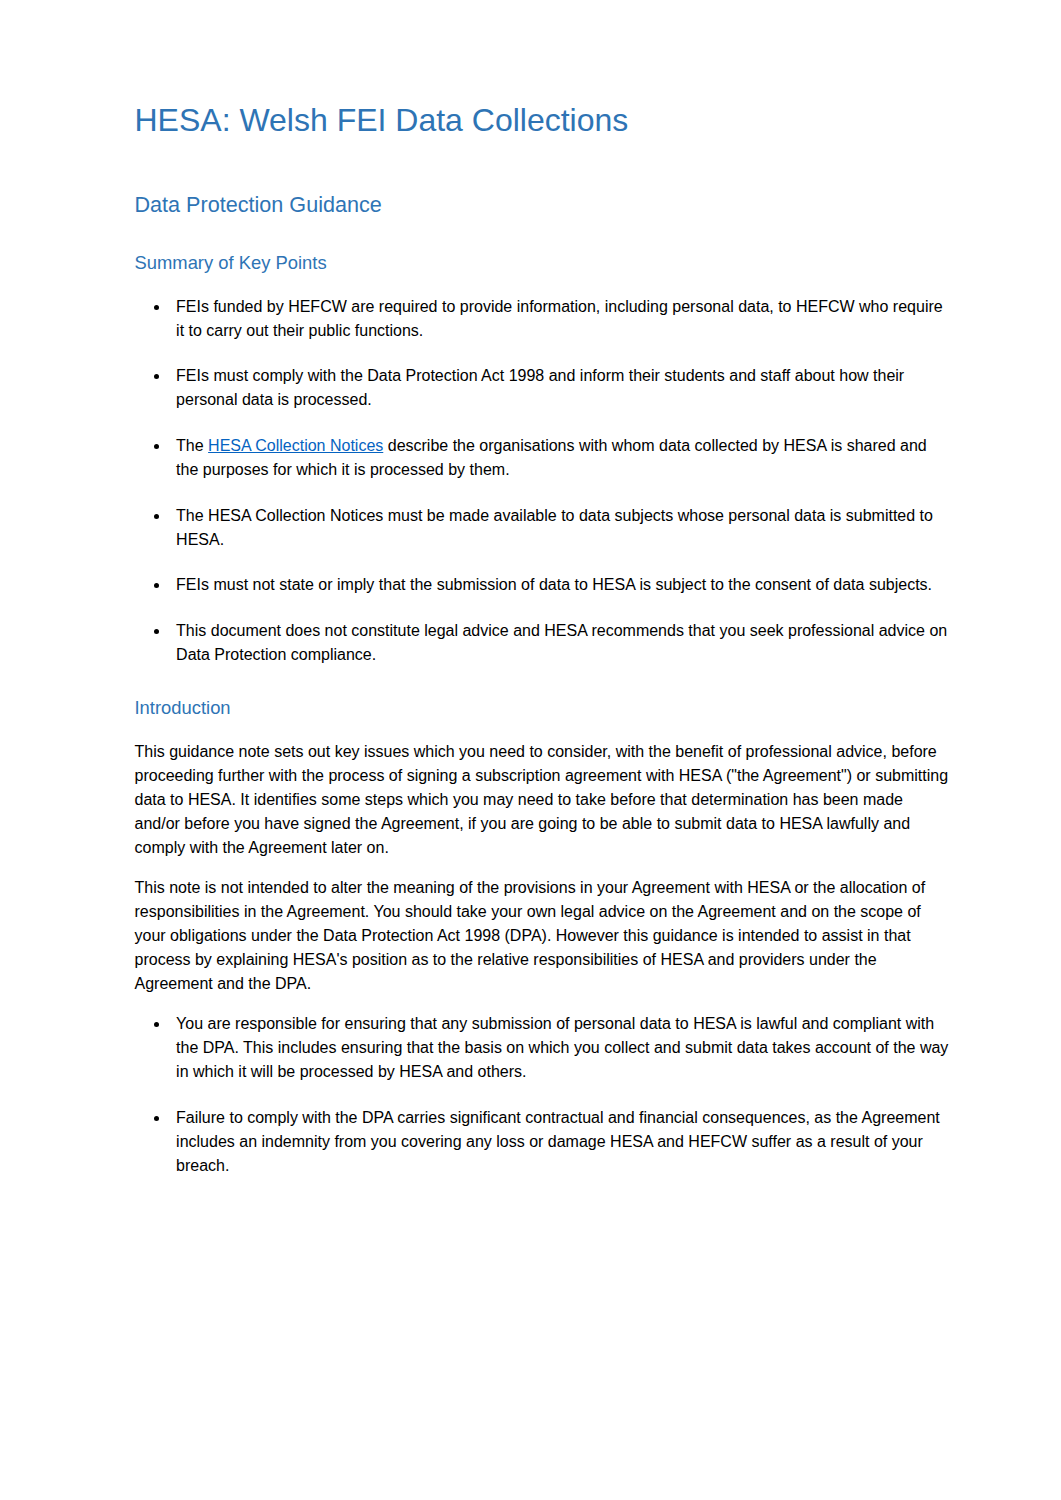HESA: Welsh FEI Data Collections
Data Protection Guidance
Summary of Key Points
FEIs funded by HEFCW are required to provide information, including personal data, to HEFCW who require it to carry out their public functions.
FEIs must comply with the Data Protection Act 1998 and inform their students and staff about how their personal data is processed.
The HESA Collection Notices describe the organisations with whom data collected by HESA is shared and the purposes for which it is processed by them.
The HESA Collection Notices must be made available to data subjects whose personal data is submitted to HESA.
FEIs must not state or imply that the submission of data to HESA is subject to the consent of data subjects.
This document does not constitute legal advice and HESA recommends that you seek professional advice on Data Protection compliance.
Introduction
This guidance note sets out key issues which you need to consider, with the benefit of professional advice, before proceeding further with the process of signing a subscription agreement with HESA ("the Agreement") or submitting data to HESA. It identifies some steps which you may need to take before that determination has been made and/or before you have signed the Agreement, if you are going to be able to submit data to HESA lawfully and comply with the Agreement later on.
This note is not intended to alter the meaning of the provisions in your Agreement with HESA or the allocation of responsibilities in the Agreement. You should take your own legal advice on the Agreement and on the scope of your obligations under the Data Protection Act 1998 (DPA). However this guidance is intended to assist in that process by explaining HESA's position as to the relative responsibilities of HESA and providers under the Agreement and the DPA.
You are responsible for ensuring that any submission of personal data to HESA is lawful and compliant with the DPA. This includes ensuring that the basis on which you collect and submit data takes account of the way in which it will be processed by HESA and others.
Failure to comply with the DPA carries significant contractual and financial consequences, as the Agreement includes an indemnity from you covering any loss or damage HESA and HEFCW suffer as a result of your breach.